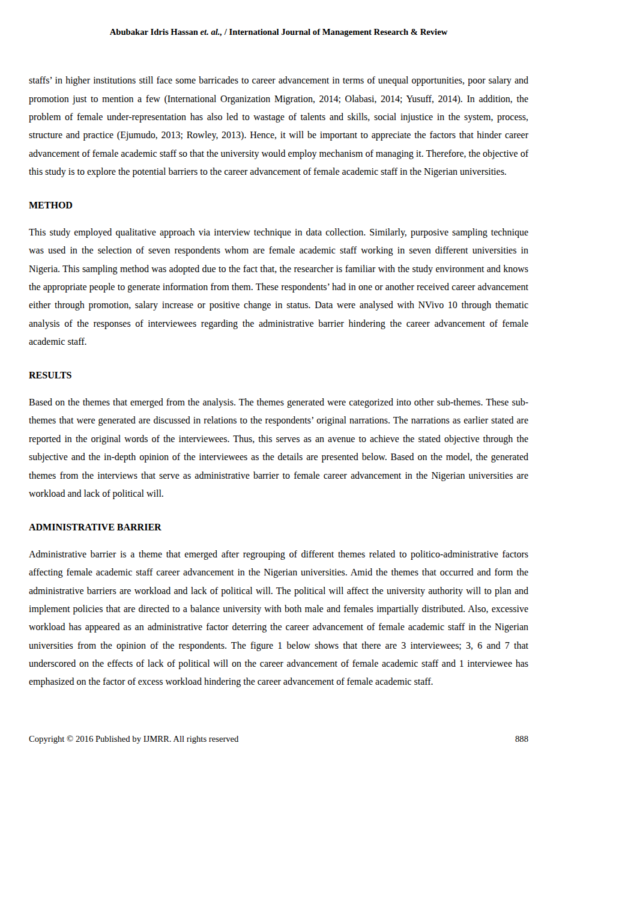Abubakar Idris Hassan et. al., / International Journal of Management Research & Review
staffs’ in higher institutions still face some barricades to career advancement in terms of unequal opportunities, poor salary and promotion just to mention a few (International Organization Migration, 2014; Olabasi, 2014; Yusuff, 2014). In addition, the problem of female under-representation has also led to wastage of talents and skills, social injustice in the system, process, structure and practice (Ejumudo, 2013; Rowley, 2013). Hence, it will be important to appreciate the factors that hinder career advancement of female academic staff so that the university would employ mechanism of managing it. Therefore, the objective of this study is to explore the potential barriers to the career advancement of female academic staff in the Nigerian universities.
Method
This study employed qualitative approach via interview technique in data collection. Similarly, purposive sampling technique was used in the selection of seven respondents whom are female academic staff working in seven different universities in Nigeria. This sampling method was adopted due to the fact that, the researcher is familiar with the study environment and knows the appropriate people to generate information from them. These respondents’ had in one or another received career advancement either through promotion, salary increase or positive change in status. Data were analysed with NVivo 10 through thematic analysis of the responses of interviewees regarding the administrative barrier hindering the career advancement of female academic staff.
Results
Based on the themes that emerged from the analysis. The themes generated were categorized into other sub-themes. These sub-themes that were generated are discussed in relations to the respondents’ original narrations. The narrations as earlier stated are reported in the original words of the interviewees. Thus, this serves as an avenue to achieve the stated objective through the subjective and the in-depth opinion of the interviewees as the details are presented below. Based on the model, the generated themes from the interviews that serve as administrative barrier to female career advancement in the Nigerian universities are workload and lack of political will.
Administrative Barrier
Administrative barrier is a theme that emerged after regrouping of different themes related to politico-administrative factors affecting female academic staff career advancement in the Nigerian universities. Amid the themes that occurred and form the administrative barriers are workload and lack of political will. The political will affect the university authority will to plan and implement policies that are directed to a balance university with both male and females impartially distributed. Also, excessive workload has appeared as an administrative factor deterring the career advancement of female academic staff in the Nigerian universities from the opinion of the respondents. The figure 1 below shows that there are 3 interviewees; 3, 6 and 7 that underscored on the effects of lack of political will on the career advancement of female academic staff and 1 interviewee has emphasized on the factor of excess workload hindering the career advancement of female academic staff.
Copyright © 2016 Published by IJMRR. All rights reserved 888